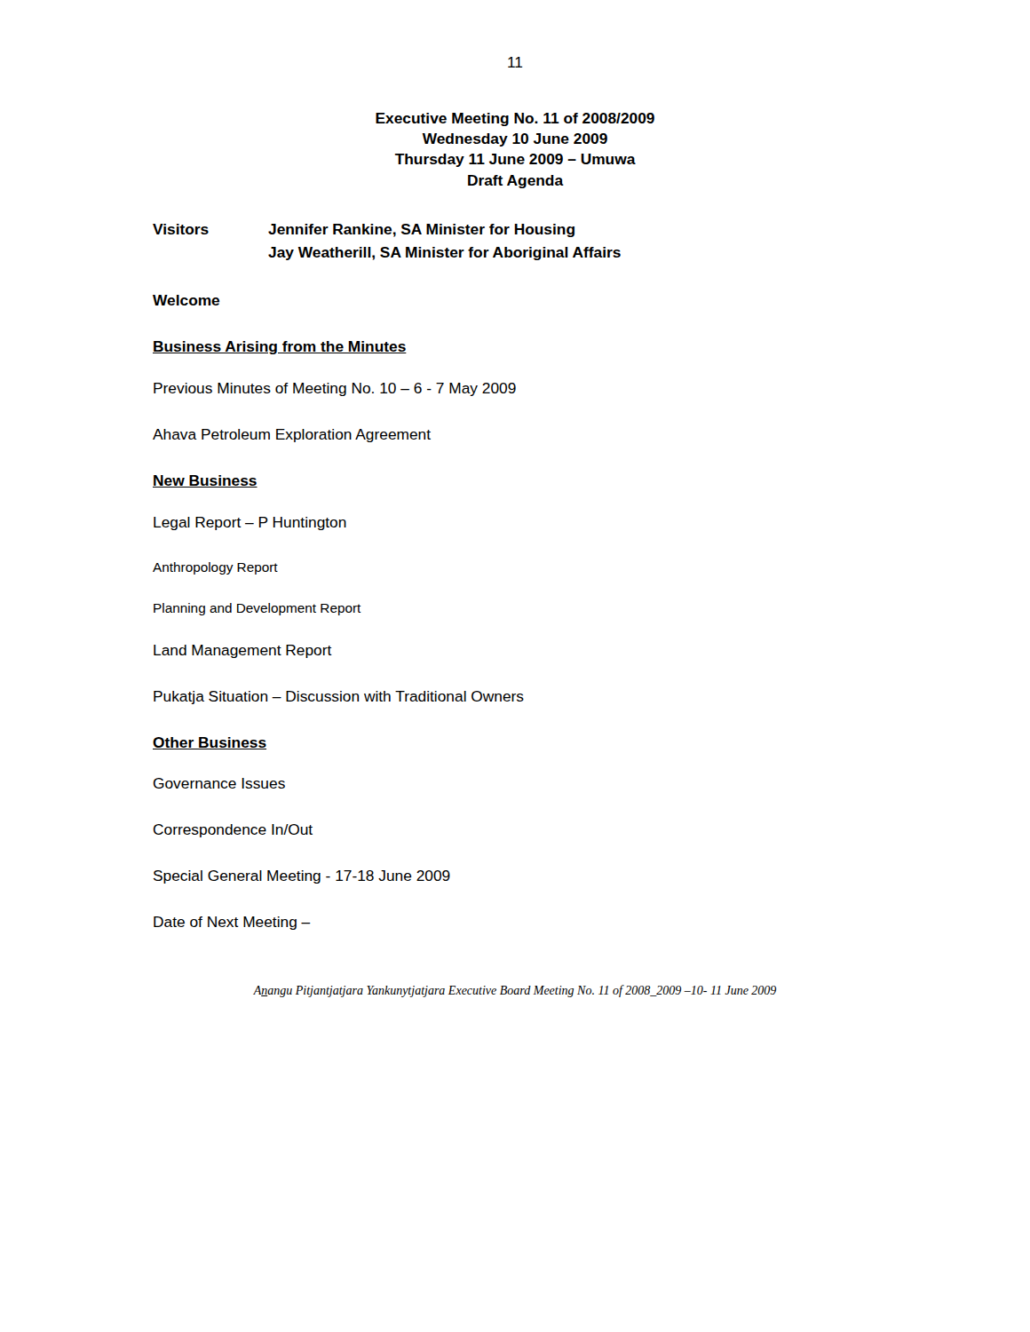11
Executive Meeting No. 11 of 2008/2009
Wednesday 10 June 2009
Thursday 11 June 2009 – Umuwa
Draft Agenda
Visitors
Jennifer Rankine, SA Minister for Housing
Jay Weatherill, SA Minister for Aboriginal Affairs
Welcome
Business Arising from the Minutes
Previous Minutes of Meeting No. 10 – 6 - 7 May 2009
Ahava Petroleum Exploration Agreement
New Business
Legal Report – P Huntington
Anthropology Report
Planning and Development Report
Land Management Report
Pukatja Situation – Discussion with Traditional Owners
Other Business
Governance Issues
Correspondence In/Out
Special General Meeting - 17-18 June 2009
Date of Next Meeting –
Anangu Pitjantjatjara Yankunytjatjara Executive Board Meeting No. 11 of 2008_2009 –10- 11 June 2009